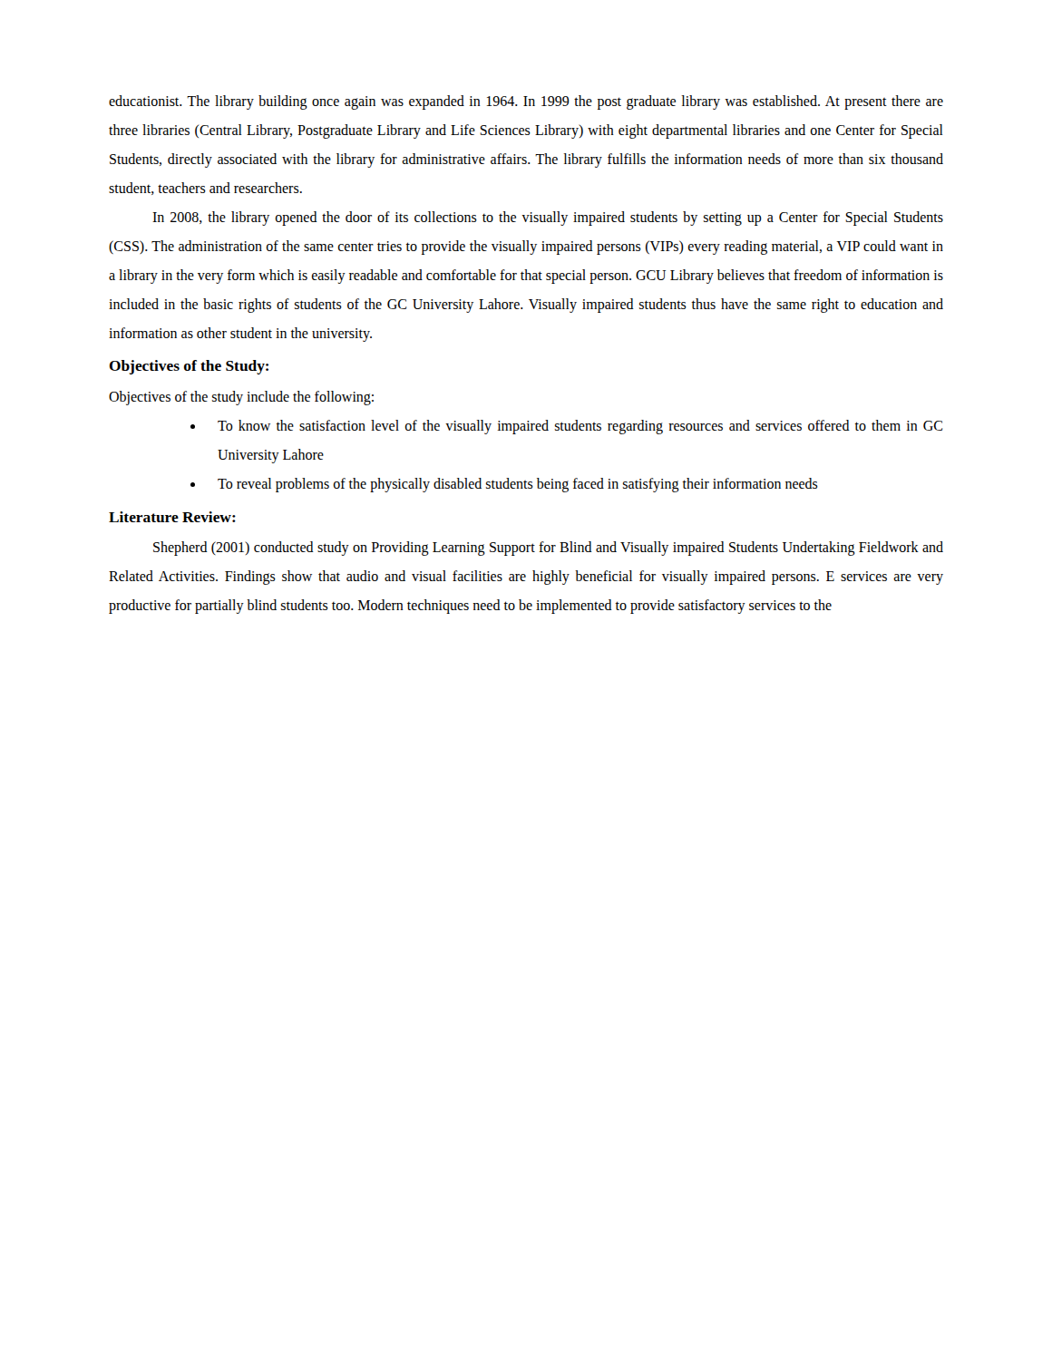educationist. The library building once again was expanded in 1964. In 1999 the post graduate library was established. At present there are three libraries (Central Library, Postgraduate Library and Life Sciences Library) with eight departmental libraries and one Center for Special Students, directly associated with the library for administrative affairs. The library fulfills the information needs of more than six thousand student, teachers and researchers.
In 2008, the library opened the door of its collections to the visually impaired students by setting up a Center for Special Students (CSS). The administration of the same center tries to provide the visually impaired persons (VIPs) every reading material, a VIP could want in a library in the very form which is easily readable and comfortable for that special person. GCU Library believes that freedom of information is included in the basic rights of students of the GC University Lahore. Visually impaired students thus have the same right to education and information as other student in the university.
Objectives of the Study:
Objectives of the study include the following:
To know the satisfaction level of the visually impaired students regarding resources and services offered to them in GC University Lahore
To reveal problems of the physically disabled students being faced in satisfying their information needs
Literature Review:
Shepherd (2001) conducted study on Providing Learning Support for Blind and Visually impaired Students Undertaking Fieldwork and Related Activities. Findings show that audio and visual facilities are highly beneficial for visually impaired persons. E services are very productive for partially blind students too. Modern techniques need to be implemented to provide satisfactory services to the